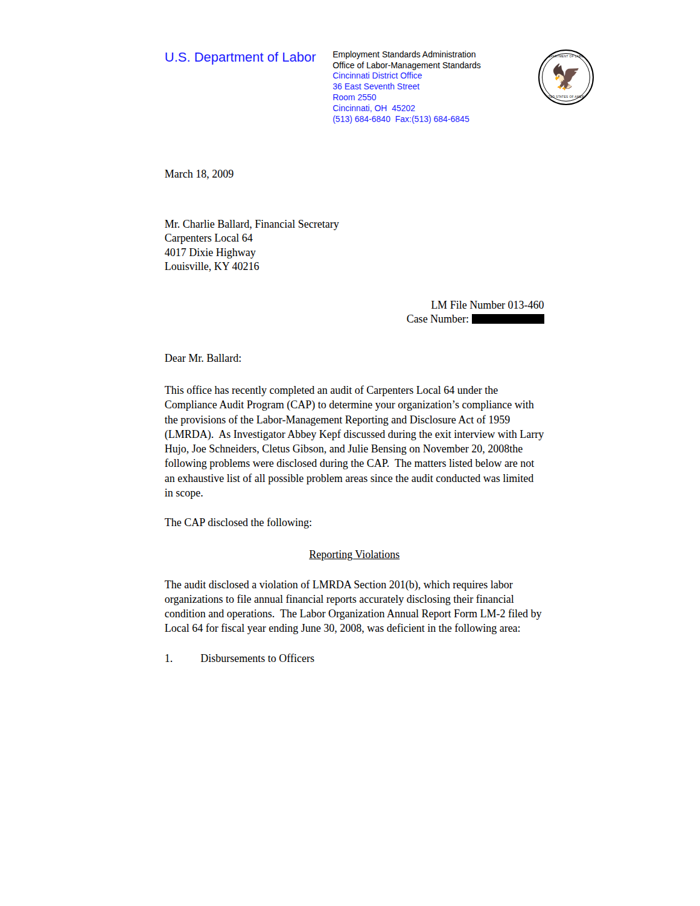U.S. Department of Labor
Employment Standards Administration
Office of Labor-Management Standards
Cincinnati District Office
36 East Seventh Street
Room 2550
Cincinnati, OH 45202
(513) 684-6840 Fax:(513) 684-6845
DEPARTMENT OF LABOR
🦅
UNITED STATES OF AMERICA
March 18, 2009
Mr. Charlie Ballard, Financial Secretary
Carpenters Local 64
4017 Dixie Highway
Louisville, KY 40216
LM File Number 013-460
Case Number:
Dear Mr. Ballard:
This office has recently completed an audit of Carpenters Local 64 under the Compliance Audit Program (CAP) to determine your organization’s compliance with the provisions of the Labor-Management Reporting and Disclosure Act of 1959 (LMRDA). As Investigator Abbey Kepf discussed during the exit interview with Larry Hujo, Joe Schneiders, Cletus Gibson, and Julie Bensing on November 20, 2008the following problems were disclosed during the CAP. The matters listed below are not an exhaustive list of all possible problem areas since the audit conducted was limited in scope.
The CAP disclosed the following:
Reporting Violations
The audit disclosed a violation of LMRDA Section 201(b), which requires labor organizations to file annual financial reports accurately disclosing their financial condition and operations. The Labor Organization Annual Report Form LM-2 filed by Local 64 for fiscal year ending June 30, 2008, was deficient in the following area:
1. Disbursements to Officers